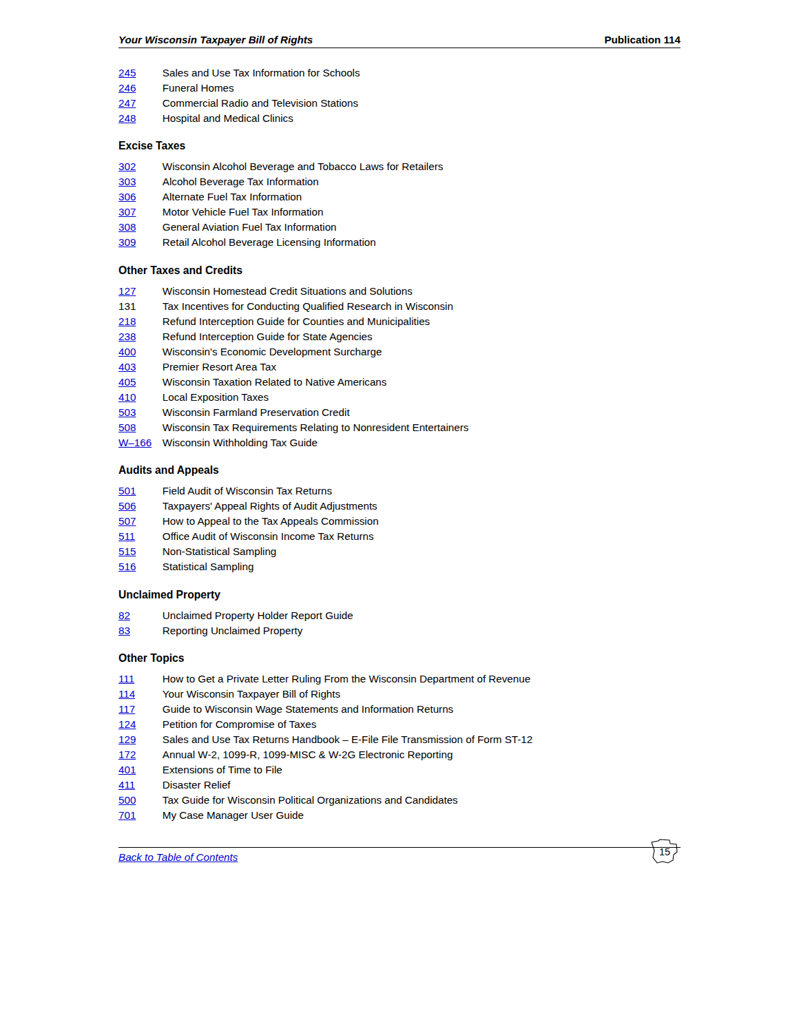Your Wisconsin Taxpayer Bill of Rights Publication 114
| 245 | Sales and Use Tax Information for Schools |
| 246 | Funeral Homes |
| 247 | Commercial Radio and Television Stations |
| 248 | Hospital and Medical Clinics |
Excise Taxes
| 302 | Wisconsin Alcohol Beverage and Tobacco Laws for Retailers |
| 303 | Alcohol Beverage Tax Information |
| 306 | Alternate Fuel Tax Information |
| 307 | Motor Vehicle Fuel Tax Information |
| 308 | General Aviation Fuel Tax Information |
| 309 | Retail Alcohol Beverage Licensing Information |
Other Taxes and Credits
| 127 | Wisconsin Homestead Credit Situations and Solutions |
| 131 | Tax Incentives for Conducting Qualified Research in Wisconsin |
| 218 | Refund Interception Guide for Counties and Municipalities |
| 238 | Refund Interception Guide for State Agencies |
| 400 | Wisconsin's Economic Development Surcharge |
| 403 | Premier Resort Area Tax |
| 405 | Wisconsin Taxation Related to Native Americans |
| 410 | Local Exposition Taxes |
| 503 | Wisconsin Farmland Preservation Credit |
| 508 | Wisconsin Tax Requirements Relating to Nonresident Entertainers |
| W–166 | Wisconsin Withholding Tax Guide |
Audits and Appeals
| 501 | Field Audit of Wisconsin Tax Returns |
| 506 | Taxpayers' Appeal Rights of Audit Adjustments |
| 507 | How to Appeal to the Tax Appeals Commission |
| 511 | Office Audit of Wisconsin Income Tax Returns |
| 515 | Non-Statistical Sampling |
| 516 | Statistical Sampling |
Unclaimed Property
| 82 | Unclaimed Property Holder Report Guide |
| 83 | Reporting Unclaimed Property |
Other Topics
| 111 | How to Get a Private Letter Ruling From the Wisconsin Department of Revenue |
| 114 | Your Wisconsin Taxpayer Bill of Rights |
| 117 | Guide to Wisconsin Wage Statements and Information Returns |
| 124 | Petition for Compromise of Taxes |
| 129 | Sales and Use Tax Returns Handbook – E-File File Transmission of Form ST-12 |
| 172 | Annual W-2, 1099-R, 1099-MISC & W-2G Electronic Reporting |
| 401 | Extensions of Time to File |
| 411 | Disaster Relief |
| 500 | Tax Guide for Wisconsin Political Organizations and Candidates |
| 701 | My Case Manager User Guide |
Back to Table of Contents
15